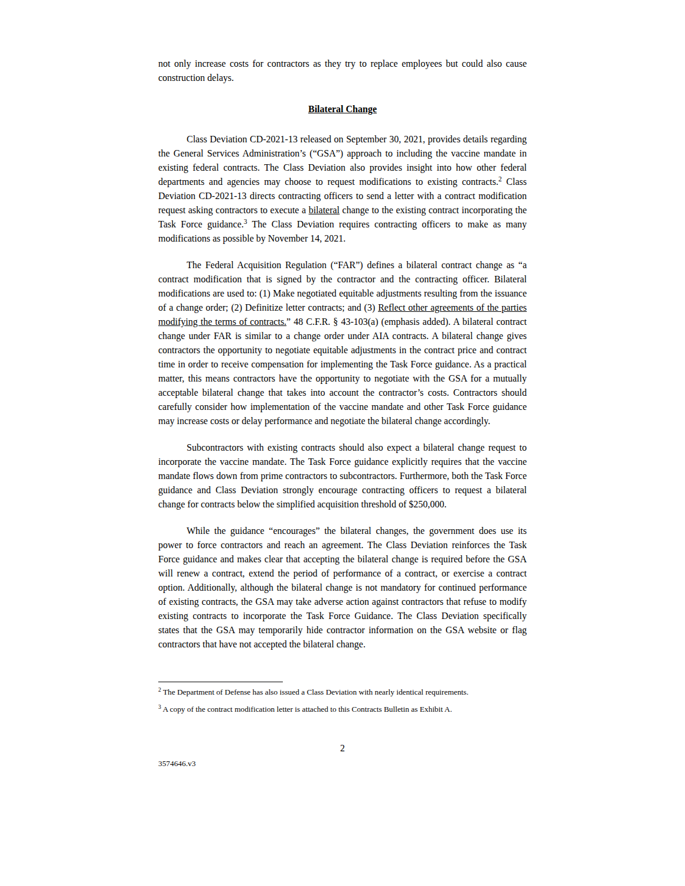not only increase costs for contractors as they try to replace employees but could also cause construction delays.
Bilateral Change
Class Deviation CD-2021-13 released on September 30, 2021, provides details regarding the General Services Administration’s (“GSA”) approach to including the vaccine mandate in existing federal contracts. The Class Deviation also provides insight into how other federal departments and agencies may choose to request modifications to existing contracts.2 Class Deviation CD-2021-13 directs contracting officers to send a letter with a contract modification request asking contractors to execute a bilateral change to the existing contract incorporating the Task Force guidance.3 The Class Deviation requires contracting officers to make as many modifications as possible by November 14, 2021.
The Federal Acquisition Regulation (“FAR”) defines a bilateral contract change as “a contract modification that is signed by the contractor and the contracting officer. Bilateral modifications are used to: (1) Make negotiated equitable adjustments resulting from the issuance of a change order; (2) Definitize letter contracts; and (3) Reflect other agreements of the parties modifying the terms of contracts.” 48 C.F.R. § 43-103(a) (emphasis added). A bilateral contract change under FAR is similar to a change order under AIA contracts. A bilateral change gives contractors the opportunity to negotiate equitable adjustments in the contract price and contract time in order to receive compensation for implementing the Task Force guidance. As a practical matter, this means contractors have the opportunity to negotiate with the GSA for a mutually acceptable bilateral change that takes into account the contractor’s costs. Contractors should carefully consider how implementation of the vaccine mandate and other Task Force guidance may increase costs or delay performance and negotiate the bilateral change accordingly.
Subcontractors with existing contracts should also expect a bilateral change request to incorporate the vaccine mandate. The Task Force guidance explicitly requires that the vaccine mandate flows down from prime contractors to subcontractors. Furthermore, both the Task Force guidance and Class Deviation strongly encourage contracting officers to request a bilateral change for contracts below the simplified acquisition threshold of $250,000.
While the guidance “encourages” the bilateral changes, the government does use its power to force contractors and reach an agreement. The Class Deviation reinforces the Task Force guidance and makes clear that accepting the bilateral change is required before the GSA will renew a contract, extend the period of performance of a contract, or exercise a contract option. Additionally, although the bilateral change is not mandatory for continued performance of existing contracts, the GSA may take adverse action against contractors that refuse to modify existing contracts to incorporate the Task Force Guidance. The Class Deviation specifically states that the GSA may temporarily hide contractor information on the GSA website or flag contractors that have not accepted the bilateral change.
2 The Department of Defense has also issued a Class Deviation with nearly identical requirements.
3 A copy of the contract modification letter is attached to this Contracts Bulletin as Exhibit A.
2
3574646.v3